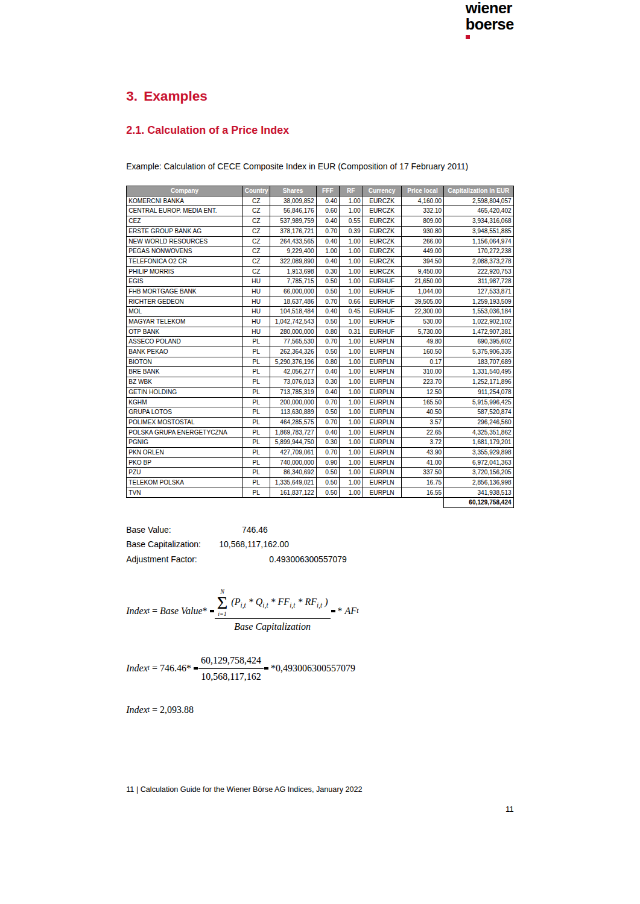wiener
boerse
3. Examples
2.1. Calculation of a Price Index
Example: Calculation of CECE Composite Index in EUR (Composition of 17 February 2011)
| Company | Country | Shares | FFF | RF | Currency | Price local | Capitalization in EUR |
| --- | --- | --- | --- | --- | --- | --- | --- |
| KOMERCNI BANKA | CZ | 38,009,852 | 0.40 | 1.00 | EURCZK | 4,160.00 | 2,598,804,057 |
| CENTRAL EUROP. MEDIA ENT. | CZ | 56,846,176 | 0.60 | 1.00 | EURCZK | 332.10 | 465,420,402 |
| CEZ | CZ | 537,989,759 | 0.40 | 0.55 | EURCZK | 809.00 | 3,934,316,068 |
| ERSTE GROUP BANK AG | CZ | 378,176,721 | 0.70 | 0.39 | EURCZK | 930.80 | 3,948,551,885 |
| NEW WORLD RESOURCES | CZ | 264,433,565 | 0.40 | 1.00 | EURCZK | 266.00 | 1,156,064,974 |
| PEGAS NONWOVENS | CZ | 9,229,400 | 1.00 | 1.00 | EURCZK | 449.00 | 170,272,238 |
| TELEFONICA O2 CR | CZ | 322,089,890 | 0.40 | 1.00 | EURCZK | 394.50 | 2,088,373,278 |
| PHILIP MORRIS | CZ | 1,913,698 | 0.30 | 1.00 | EURCZK | 9,450.00 | 222,920,753 |
| EGIS | HU | 7,785,715 | 0.50 | 1.00 | EURHUF | 21,650.00 | 311,987,728 |
| FHB MORTGAGE BANK | HU | 66,000,000 | 0.50 | 1.00 | EURHUF | 1,044.00 | 127,533,871 |
| RICHTER GEDEON | HU | 18,637,486 | 0.70 | 0.66 | EURHUF | 39,505.00 | 1,259,193,509 |
| MOL | HU | 104,518,484 | 0.40 | 0.45 | EURHUF | 22,300.00 | 1,553,036,184 |
| MAGYAR TELEKOM | HU | 1,042,742,543 | 0.50 | 1.00 | EURHUF | 530.00 | 1,022,902,102 |
| OTP BANK | HU | 280,000,000 | 0.80 | 0.31 | EURHUF | 5,730.00 | 1,472,907,381 |
| ASSECO POLAND | PL | 77,565,530 | 0.70 | 1.00 | EURPLN | 49.80 | 690,395,602 |
| BANK PEKAO | PL | 262,364,326 | 0.50 | 1.00 | EURPLN | 160.50 | 5,375,906,335 |
| BIOTON | PL | 5,290,376,196 | 0.80 | 1.00 | EURPLN | 0.17 | 183,707,689 |
| BRE BANK | PL | 42,056,277 | 0.40 | 1.00 | EURPLN | 310.00 | 1,331,540,495 |
| BZ WBK | PL | 73,076,013 | 0.30 | 1.00 | EURPLN | 223.70 | 1,252,171,896 |
| GETIN HOLDING | PL | 713,785,319 | 0.40 | 1.00 | EURPLN | 12.50 | 911,254,078 |
| KGHM | PL | 200,000,000 | 0.70 | 1.00 | EURPLN | 165.50 | 5,915,996,425 |
| GRUPA LOTOS | PL | 113,630,889 | 0.50 | 1.00 | EURPLN | 40.50 | 587,520,874 |
| POLIMEX MOSTOSTAL | PL | 464,285,575 | 0.70 | 1.00 | EURPLN | 3.57 | 296,246,560 |
| POLSKA GRUPA ENERGETYCZNA | PL | 1,869,783,727 | 0.40 | 1.00 | EURPLN | 22.65 | 4,325,351,862 |
| PGNIG | PL | 5,899,944,750 | 0.30 | 1.00 | EURPLN | 3.72 | 1,681,179,201 |
| PKN ORLEN | PL | 427,709,061 | 0.70 | 1.00 | EURPLN | 43.90 | 3,355,929,898 |
| PKO BP | PL | 740,000,000 | 0.90 | 1.00 | EURPLN | 41.00 | 6,972,041,363 |
| PZU | PL | 86,340,692 | 0.50 | 1.00 | EURPLN | 337.50 | 3,720,156,205 |
| TELEKOM POLSKA | PL | 1,335,649,021 | 0.50 | 1.00 | EURPLN | 16.75 | 2,856,136,998 |
| TVN | PL | 161,837,122 | 0.50 | 1.00 | EURPLN | 16.55 | 341,938,513 |
| | 60,129,758,424 |
| Base Value: | 746.46 |
| Base Capitalization: | 10,568,117,162.00 |
| Adjustment Factor: | 0.493006300557079 |
Index t = Base Value* N Σ i=1 (P i,t * Q i,t * FF i,t * RF i,t ) Base Capitalization * AF t
Index t = 746.46* 60,129,758,424 10,568,117,162 *0,493006300557079
Index t = 2,093.88
11 | Calculation Guide for the Wiener Börse AG Indices, January 2022
11